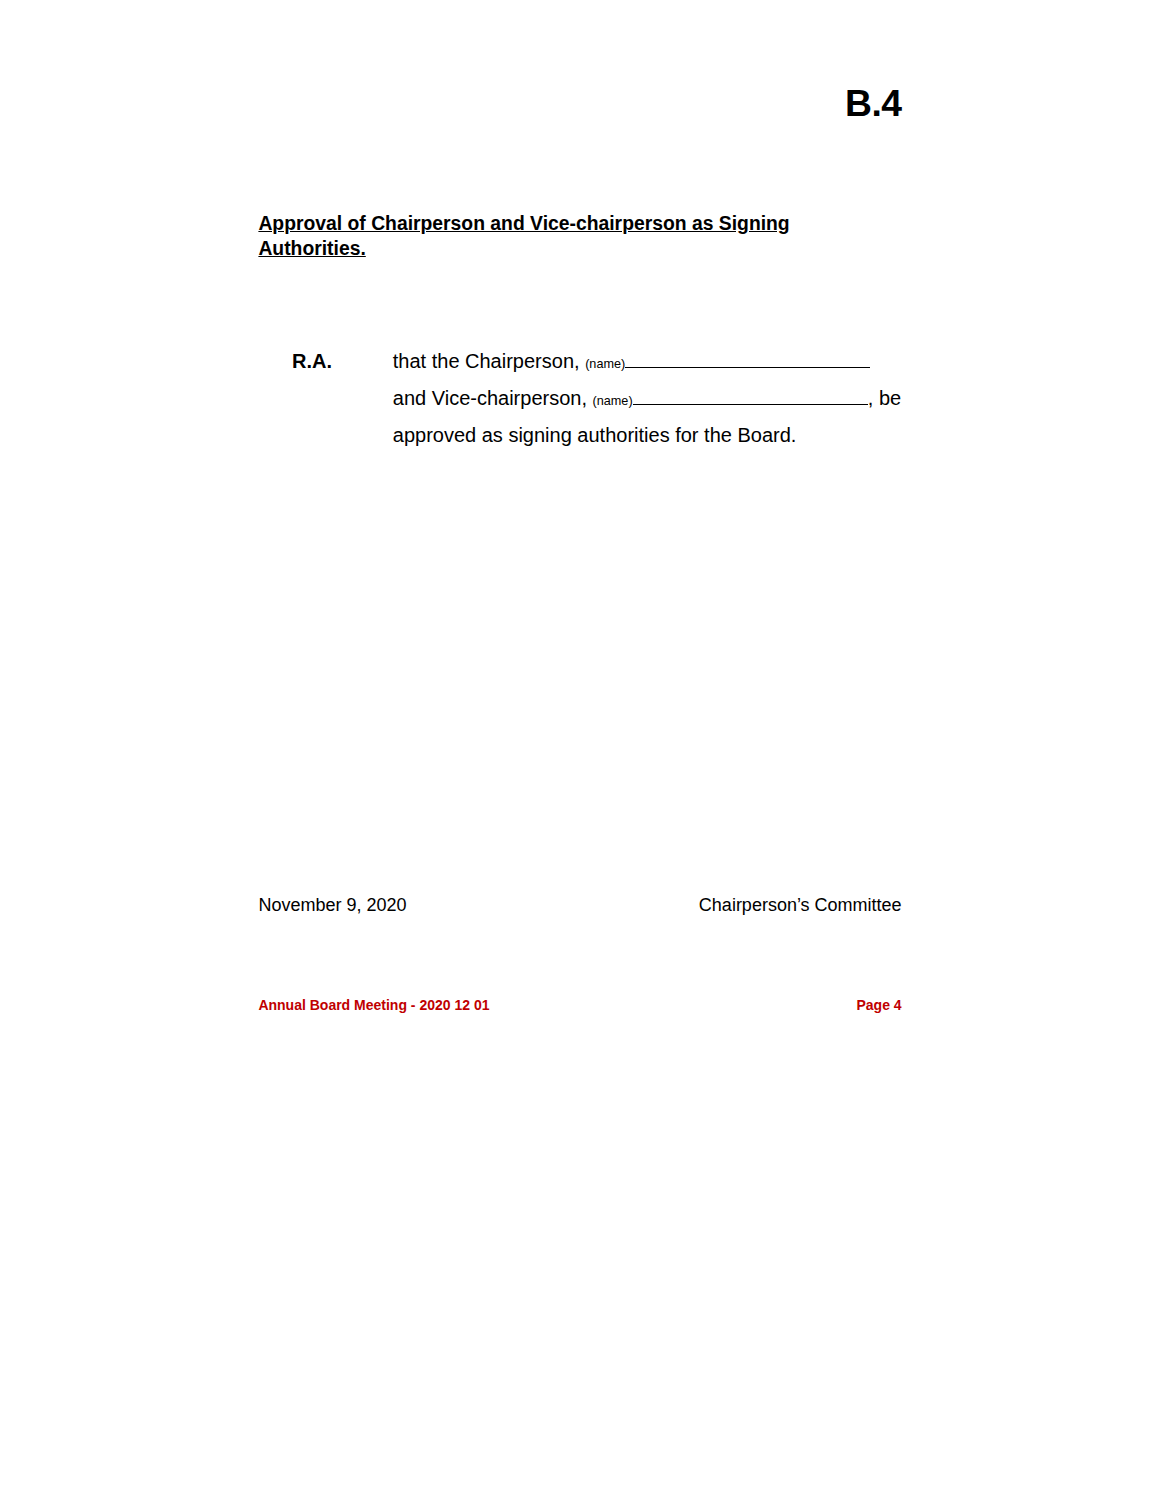B.4
Approval of Chairperson and Vice-chairperson as Signing Authorities.
R.A.
that the Chairperson, (name) and Vice-chairperson, (name) , be approved as signing authorities for the Board.
November 9, 2020
Chairperson’s Committee
Annual Board Meeting - 2020 12 01
Page 4